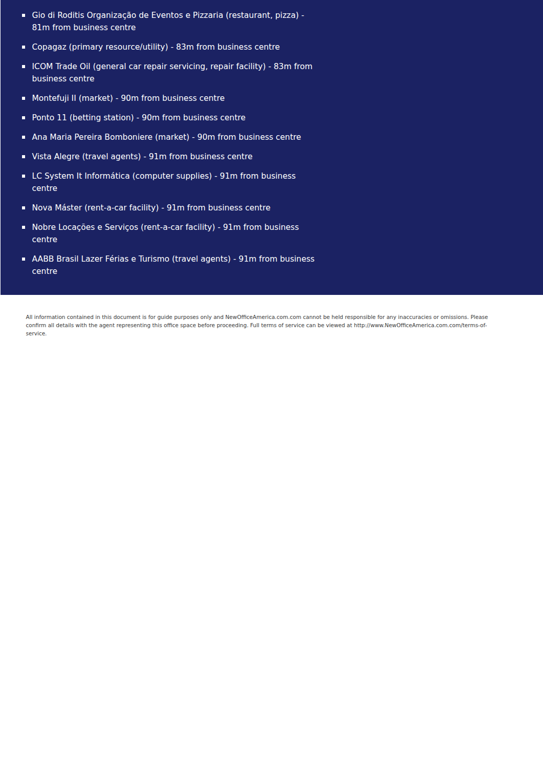Gio di Roditis Organização de Eventos e Pizzaria (restaurant, pizza) - 81m from business centre
Copagaz (primary resource/utility) - 83m from business centre
ICOM Trade Oil (general car repair servicing, repair facility) - 83m from business centre
Montefuji II (market) - 90m from business centre
Ponto 11 (betting station) - 90m from business centre
Ana Maria Pereira Bomboniere (market) - 90m from business centre
Vista Alegre (travel agents) - 91m from business centre
LC System It Informática (computer supplies) - 91m from business centre
Nova Máster (rent-a-car facility) - 91m from business centre
Nobre Locações e Serviços (rent-a-car facility) - 91m from business centre
AABB Brasil Lazer Férias e Turismo (travel agents) - 91m from business centre
All information contained in this document is for guide purposes only and NewOfficeAmerica.com.com cannot be held responsible for any inaccuracies or omissions. Please confirm all details with the agent representing this office space before proceeding. Full terms of service can be viewed at http://www.NewOfficeAmerica.com.com/terms-of-service.